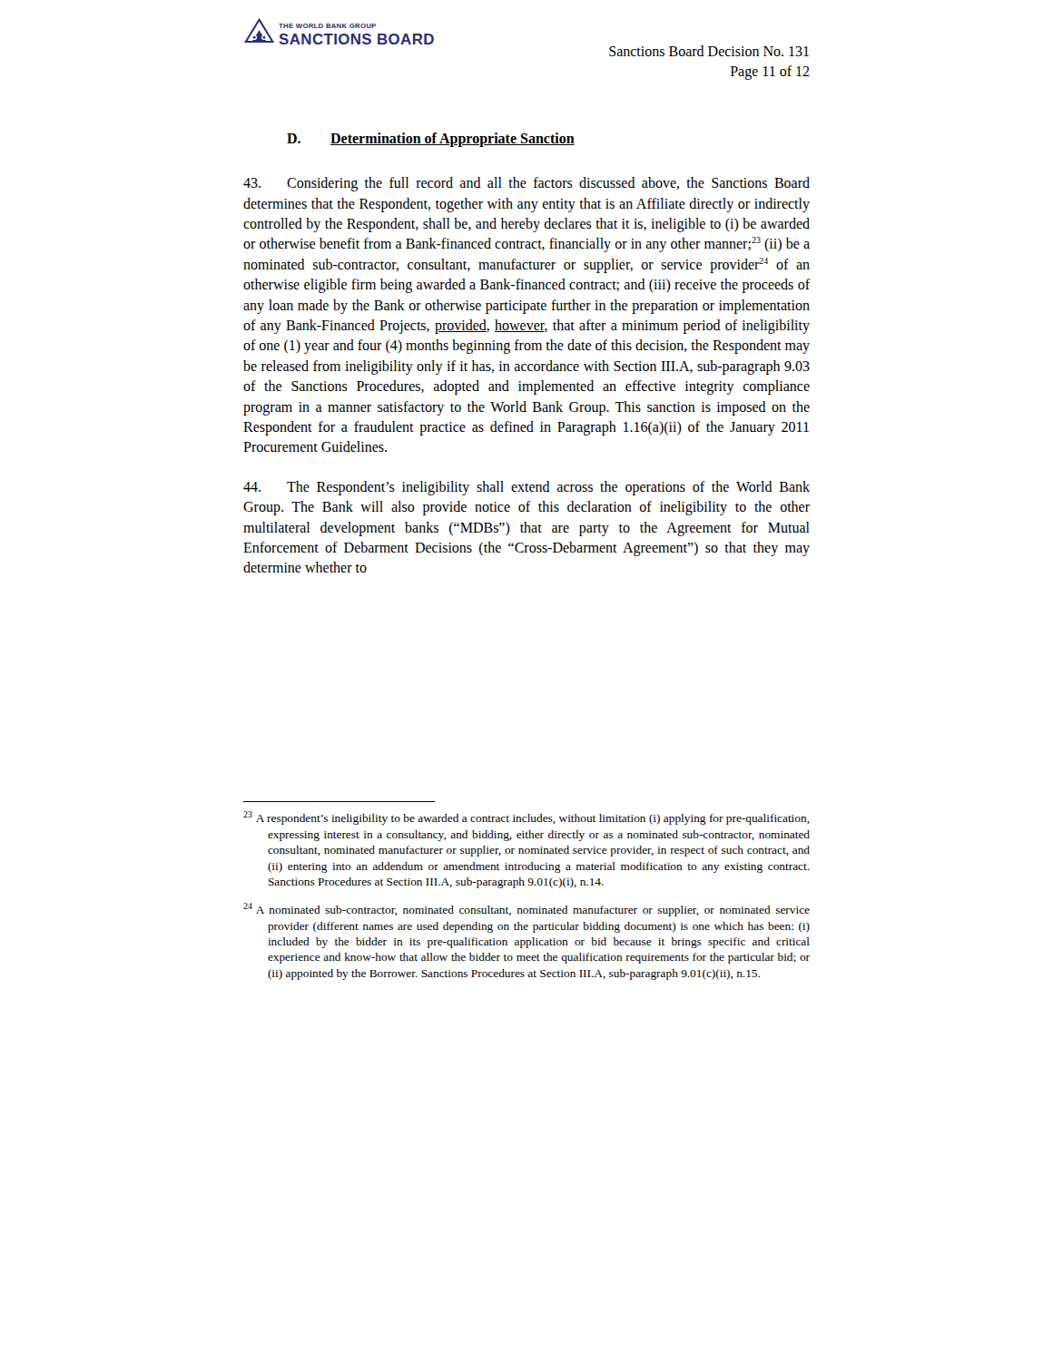THE WORLD BANK GROUP SANCTIONS BOARD
Sanctions Board Decision No. 131
Page 11 of 12
D. Determination of Appropriate Sanction
43. Considering the full record and all the factors discussed above, the Sanctions Board determines that the Respondent, together with any entity that is an Affiliate directly or indirectly controlled by the Respondent, shall be, and hereby declares that it is, ineligible to (i) be awarded or otherwise benefit from a Bank-financed contract, financially or in any other manner;23 (ii) be a nominated sub-contractor, consultant, manufacturer or supplier, or service provider24 of an otherwise eligible firm being awarded a Bank-financed contract; and (iii) receive the proceeds of any loan made by the Bank or otherwise participate further in the preparation or implementation of any Bank-Financed Projects, provided, however, that after a minimum period of ineligibility of one (1) year and four (4) months beginning from the date of this decision, the Respondent may be released from ineligibility only if it has, in accordance with Section III.A, sub-paragraph 9.03 of the Sanctions Procedures, adopted and implemented an effective integrity compliance program in a manner satisfactory to the World Bank Group. This sanction is imposed on the Respondent for a fraudulent practice as defined in Paragraph 1.16(a)(ii) of the January 2011 Procurement Guidelines.
44. The Respondent’s ineligibility shall extend across the operations of the World Bank Group. The Bank will also provide notice of this declaration of ineligibility to the other multilateral development banks (“MDBs”) that are party to the Agreement for Mutual Enforcement of Debarment Decisions (the “Cross-Debarment Agreement”) so that they may determine whether to
23 A respondent’s ineligibility to be awarded a contract includes, without limitation (i) applying for pre-qualification, expressing interest in a consultancy, and bidding, either directly or as a nominated sub-contractor, nominated consultant, nominated manufacturer or supplier, or nominated service provider, in respect of such contract, and (ii) entering into an addendum or amendment introducing a material modification to any existing contract. Sanctions Procedures at Section III.A, sub-paragraph 9.01(c)(i), n.14.
24 A nominated sub-contractor, nominated consultant, nominated manufacturer or supplier, or nominated service provider (different names are used depending on the particular bidding document) is one which has been: (i) included by the bidder in its pre-qualification application or bid because it brings specific and critical experience and know-how that allow the bidder to meet the qualification requirements for the particular bid; or (ii) appointed by the Borrower. Sanctions Procedures at Section III.A, sub-paragraph 9.01(c)(ii), n.15.